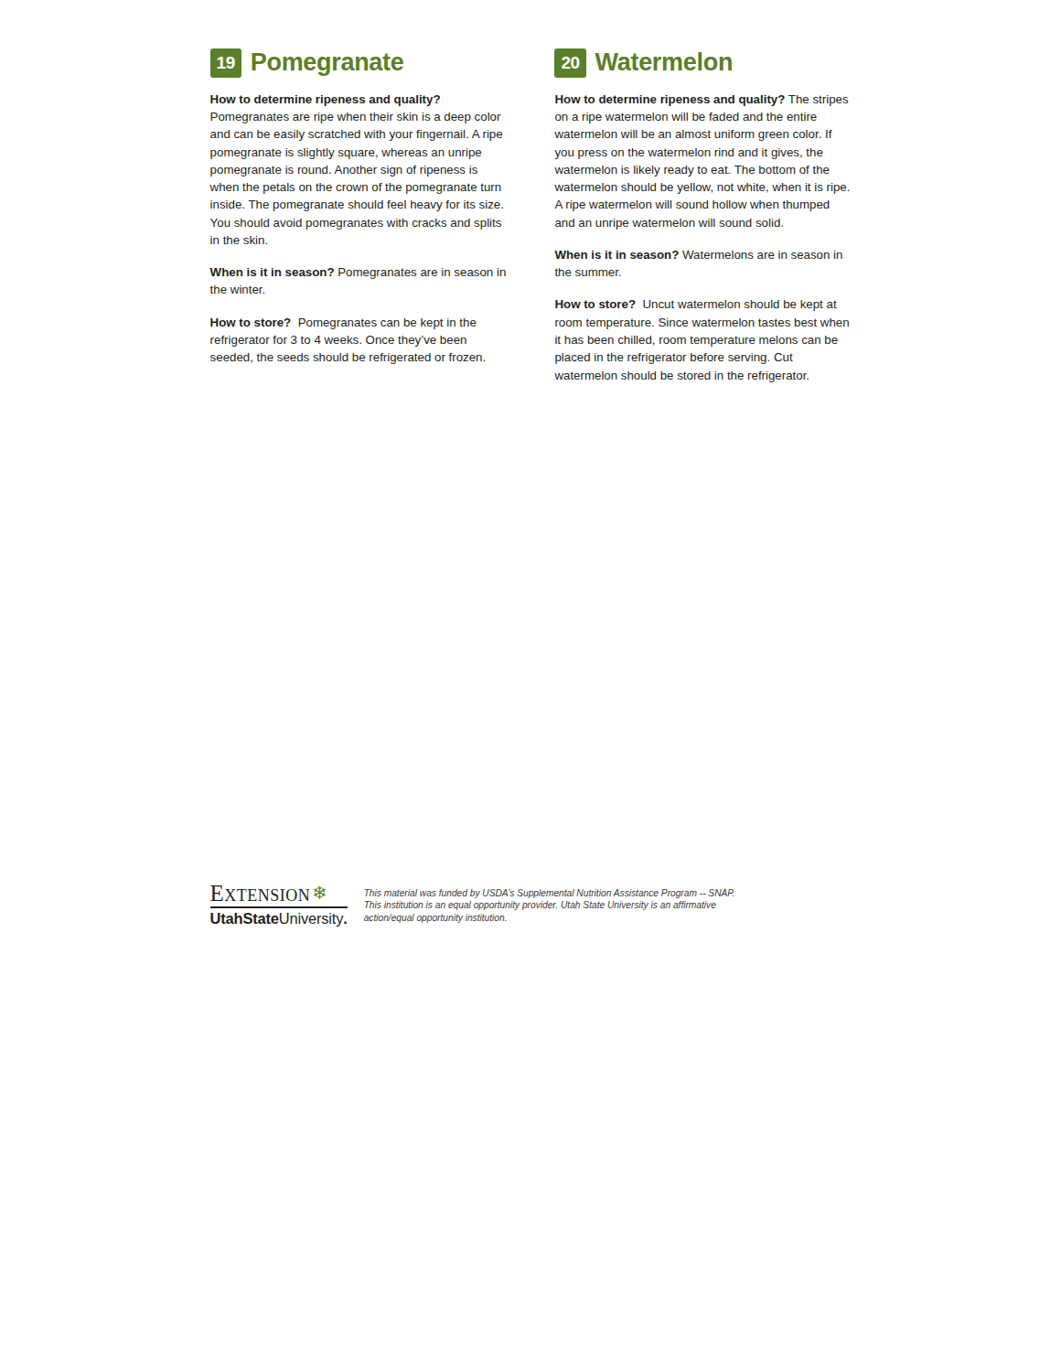19
Pomegranate
How to determine ripeness and quality? Pomegranates are ripe when their skin is a deep color and can be easily scratched with your fingernail. A ripe pomegranate is slightly square, whereas an unripe pomegranate is round. Another sign of ripeness is when the petals on the crown of the pomegranate turn inside. The pomegranate should feel heavy for its size. You should avoid pomegranates with cracks and splits in the skin.
When is it in season? Pomegranates are in season in the winter.
How to store? Pomegranates can be kept in the refrigerator for 3 to 4 weeks. Once they’ve been seeded, the seeds should be refrigerated or frozen.
20
Watermelon
How to determine ripeness and quality? The stripes on a ripe watermelon will be faded and the entire watermelon will be an almost uniform green color. If you press on the watermelon rind and it gives, the watermelon is likely ready to eat. The bottom of the watermelon should be yellow, not white, when it is ripe. A ripe watermelon will sound hollow when thumped and an unripe watermelon will sound solid.
When is it in season? Watermelons are in season in the summer.
How to store? Uncut watermelon should be kept at room temperature. Since watermelon tastes best when it has been chilled, room temperature melons can be placed in the refrigerator before serving. Cut watermelon should be stored in the refrigerator.
Extension❄
UtahState University.
This material was funded by USDA’s Supplemental Nutrition Assistance Program -- SNAP. This institution is an equal opportunity provider. Utah State University is an affirmative action/equal opportunity institution.